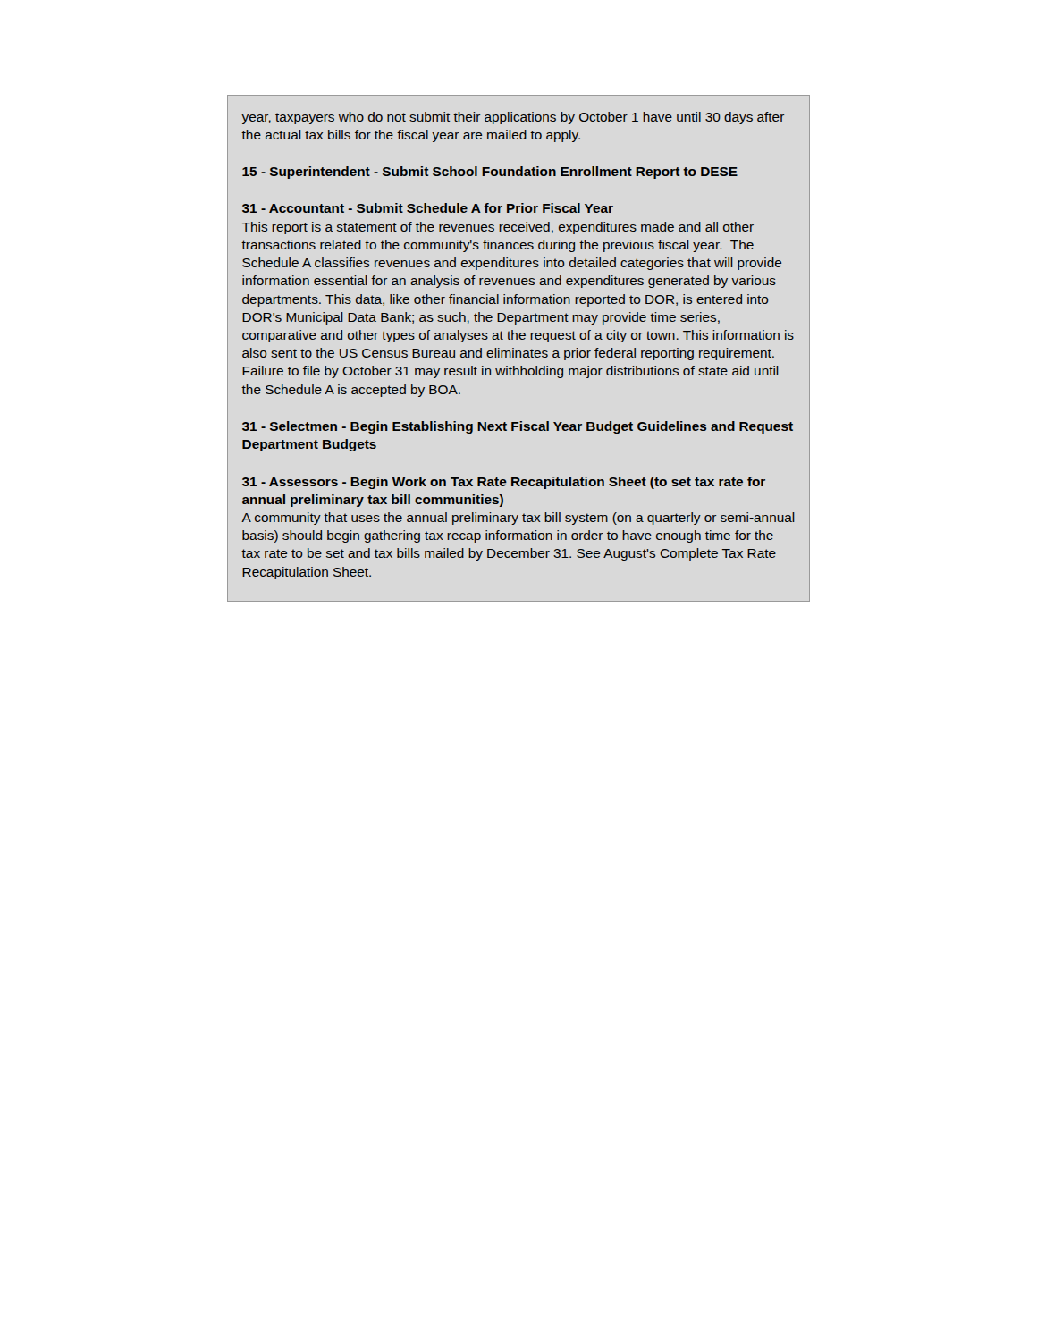year, taxpayers who do not submit their applications by October 1 have until 30 days after the actual tax bills for the fiscal year are mailed to apply.
15 - Superintendent - Submit School Foundation Enrollment Report to DESE
31 - Accountant - Submit Schedule A for Prior Fiscal Year
This report is a statement of the revenues received, expenditures made and all other transactions related to the community's finances during the previous fiscal year. The Schedule A classifies revenues and expenditures into detailed categories that will provide information essential for an analysis of revenues and expenditures generated by various departments. This data, like other financial information reported to DOR, is entered into DOR's Municipal Data Bank; as such, the Department may provide time series, comparative and other types of analyses at the request of a city or town. This information is also sent to the US Census Bureau and eliminates a prior federal reporting requirement. Failure to file by October 31 may result in withholding major distributions of state aid until the Schedule A is accepted by BOA.
31 - Selectmen - Begin Establishing Next Fiscal Year Budget Guidelines and Request Department Budgets
31 - Assessors - Begin Work on Tax Rate Recapitulation Sheet (to set tax rate for annual preliminary tax bill communities)
A community that uses the annual preliminary tax bill system (on a quarterly or semi-annual basis) should begin gathering tax recap information in order to have enough time for the tax rate to be set and tax bills mailed by December 31. See August's Complete Tax Rate Recapitulation Sheet.